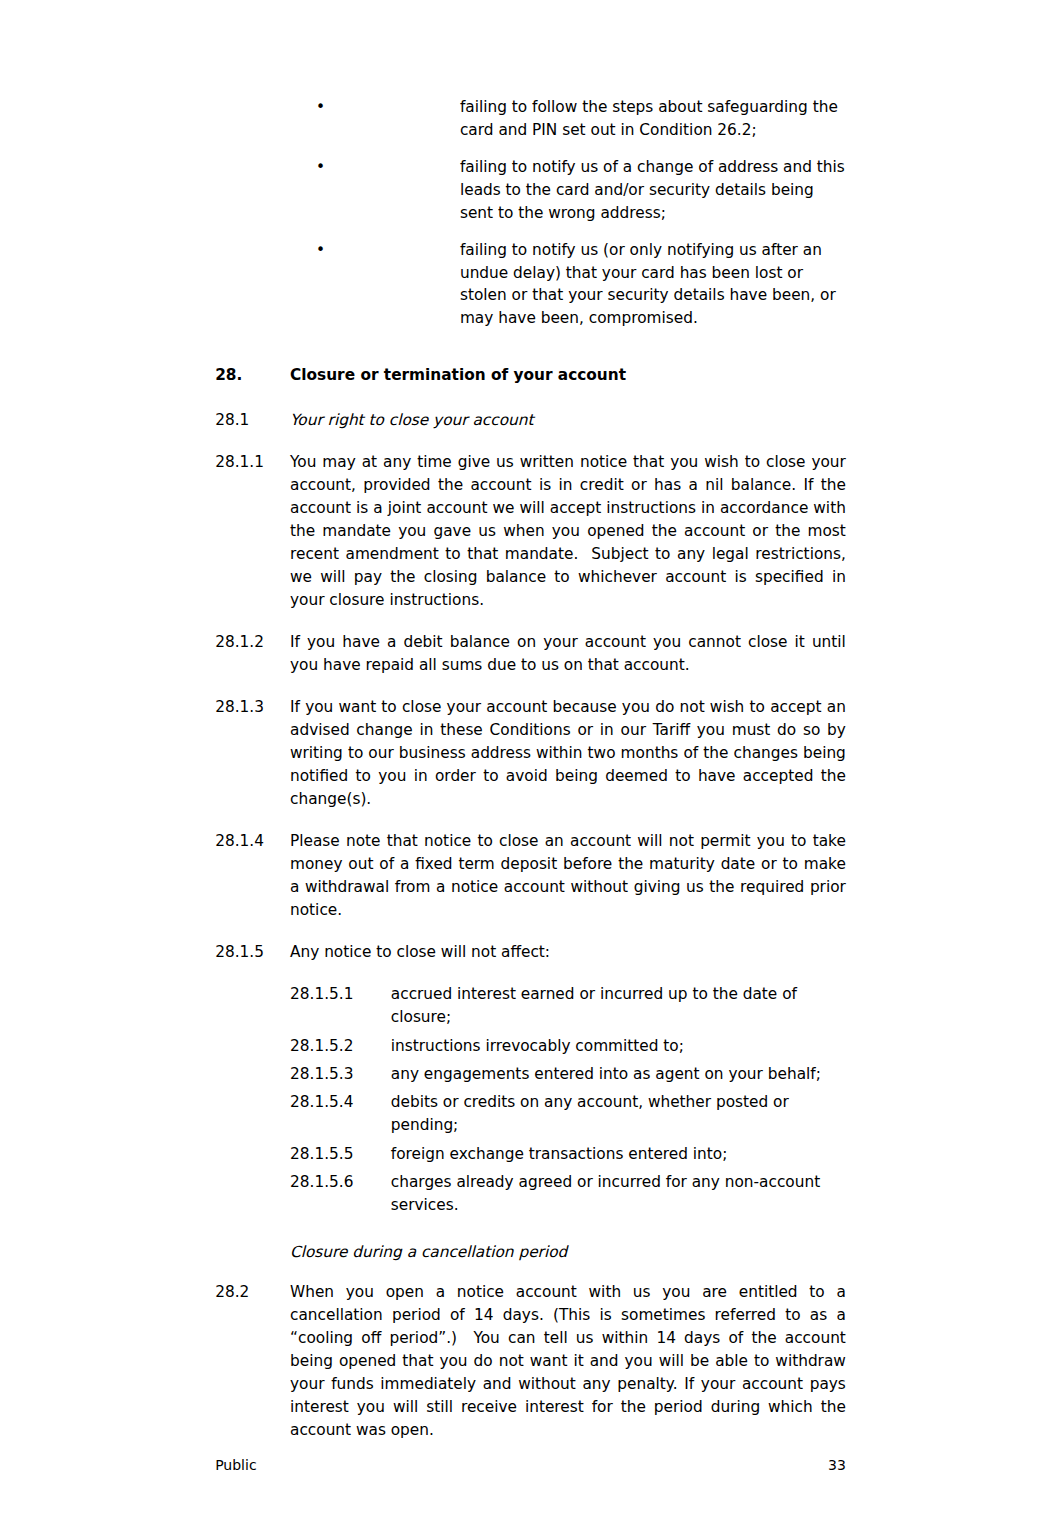failing to follow the steps about safeguarding the card and PIN set out in Condition 26.2;
failing to notify us of a change of address and this leads to the card and/or security details being sent to the wrong address;
failing to notify us (or only notifying us after an undue delay) that your card has been lost or stolen or that your security details have been, or may have been, compromised.
28. Closure or termination of your account
28.1
Your right to close your account
28.1.1
You may at any time give us written notice that you wish to close your account, provided the account is in credit or has a nil balance. If the account is a joint account we will accept instructions in accordance with the mandate you gave us when you opened the account or the most recent amendment to that mandate. Subject to any legal restrictions, we will pay the closing balance to whichever account is specified in your closure instructions.
28.1.2
If you have a debit balance on your account you cannot close it until you have repaid all sums due to us on that account.
28.1.3
If you want to close your account because you do not wish to accept an advised change in these Conditions or in our Tariff you must do so by writing to our business address within two months of the changes being notified to you in order to avoid being deemed to have accepted the change(s).
28.1.4
Please note that notice to close an account will not permit you to take money out of a fixed term deposit before the maturity date or to make a withdrawal from a notice account without giving us the required prior notice.
28.1.5
Any notice to close will not affect:
28.1.5.1
accrued interest earned or incurred up to the date of closure;
28.1.5.2
instructions irrevocably committed to;
28.1.5.3
any engagements entered into as agent on your behalf;
28.1.5.4
debits or credits on any account, whether posted or pending;
28.1.5.5
foreign exchange transactions entered into;
28.1.5.6
charges already agreed or incurred for any non-account services.
Closure during a cancellation period
28.2
When you open a notice account with us you are entitled to a cancellation period of 14 days. (This is sometimes referred to as a “cooling off period”.) You can tell us within 14 days of the account being opened that you do not want it and you will be able to withdraw your funds immediately and without any penalty. If your account pays interest you will still receive interest for the period during which the account was open.
Public
33